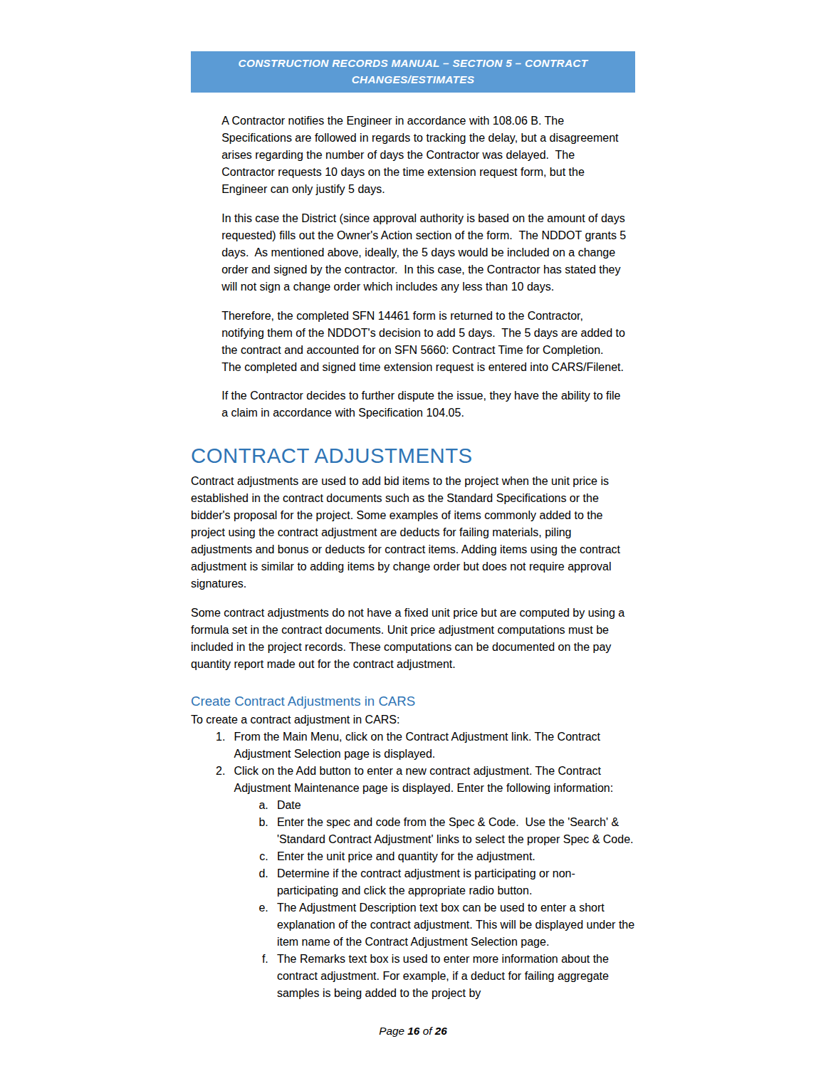CONSTRUCTION RECORDS MANUAL – SECTION 5 – CONTRACT CHANGES/ESTIMATES
A Contractor notifies the Engineer in accordance with 108.06 B. The Specifications are followed in regards to tracking the delay, but a disagreement arises regarding the number of days the Contractor was delayed. The Contractor requests 10 days on the time extension request form, but the Engineer can only justify 5 days.
In this case the District (since approval authority is based on the amount of days requested) fills out the Owner's Action section of the form. The NDDOT grants 5 days. As mentioned above, ideally, the 5 days would be included on a change order and signed by the contractor. In this case, the Contractor has stated they will not sign a change order which includes any less than 10 days.
Therefore, the completed SFN 14461 form is returned to the Contractor, notifying them of the NDDOT's decision to add 5 days. The 5 days are added to the contract and accounted for on SFN 5660: Contract Time for Completion. The completed and signed time extension request is entered into CARS/Filenet.
If the Contractor decides to further dispute the issue, they have the ability to file a claim in accordance with Specification 104.05.
CONTRACT ADJUSTMENTS
Contract adjustments are used to add bid items to the project when the unit price is established in the contract documents such as the Standard Specifications or the bidder's proposal for the project. Some examples of items commonly added to the project using the contract adjustment are deducts for failing materials, piling adjustments and bonus or deducts for contract items. Adding items using the contract adjustment is similar to adding items by change order but does not require approval signatures.
Some contract adjustments do not have a fixed unit price but are computed by using a formula set in the contract documents. Unit price adjustment computations must be included in the project records. These computations can be documented on the pay quantity report made out for the contract adjustment.
Create Contract Adjustments in CARS
To create a contract adjustment in CARS:
From the Main Menu, click on the Contract Adjustment link. The Contract Adjustment Selection page is displayed.
Click on the Add button to enter a new contract adjustment. The Contract Adjustment Maintenance page is displayed. Enter the following information:
Date
Enter the spec and code from the Spec & Code. Use the 'Search' & 'Standard Contract Adjustment' links to select the proper Spec & Code.
Enter the unit price and quantity for the adjustment.
Determine if the contract adjustment is participating or non-participating and click the appropriate radio button.
The Adjustment Description text box can be used to enter a short explanation of the contract adjustment. This will be displayed under the item name of the Contract Adjustment Selection page.
The Remarks text box is used to enter more information about the contract adjustment. For example, if a deduct for failing aggregate samples is being added to the project by
Page 16 of 26